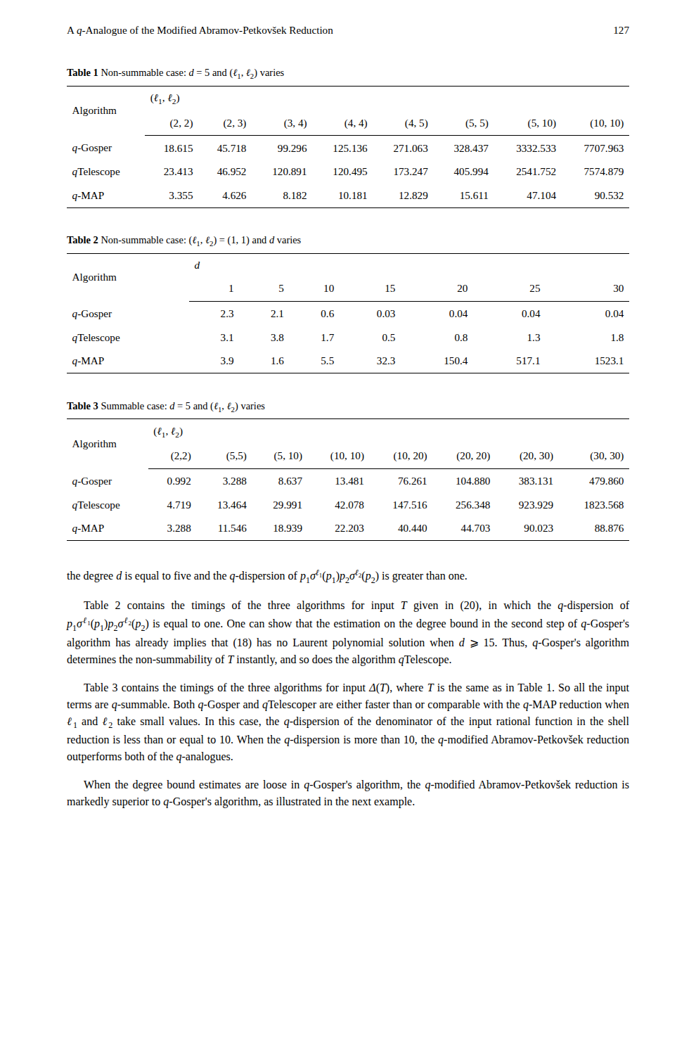A q-Analogue of the Modified Abramov-Petkovšek Reduction 127
Table 1 Non-summable case: d = 5 and ( ℓ 1 , ℓ 2 ) varies
| Algorithm | ( ℓ 1 , ℓ 2 ) |
| --- | --- |
| (2, 2) | (2, 3) | (3, 4) | (4, 4) | (4, 5) | (5, 5) | (5, 10) | (10, 10) |
| q -Gosper | 18.615 | 45.718 | 99.296 | 125.136 | 271.063 | 328.437 | 3332.533 | 7707.963 |
| q Telescope | 23.413 | 46.952 | 120.891 | 120.495 | 173.247 | 405.994 | 2541.752 | 7574.879 |
| q -MAP | 3.355 | 4.626 | 8.182 | 10.181 | 12.829 | 15.611 | 47.104 | 90.532 |
Table 2 Non-summable case: ( ℓ 1 , ℓ 2 ) = (1, 1) and d varies
| Algorithm | d |
| --- | --- |
| 1 | 5 | 10 | 15 | 20 | 25 | 30 |
| q -Gosper | 2.3 | 2.1 | 0.6 | 0.03 | 0.04 | 0.04 | 0.04 |
| q Telescope | 3.1 | 3.8 | 1.7 | 0.5 | 0.8 | 1.3 | 1.8 |
| q -MAP | 3.9 | 1.6 | 5.5 | 32.3 | 150.4 | 517.1 | 1523.1 |
Table 3 Summable case: d = 5 and ( ℓ 1 , ℓ 2 ) varies
| Algorithm | ( ℓ 1 , ℓ 2 ) |
| --- | --- |
| (2,2) | (5,5) | (5, 10) | (10, 10) | (10, 20) | (20, 20) | (20, 30) | (30, 30) |
| q -Gosper | 0.992 | 3.288 | 8.637 | 13.481 | 76.261 | 104.880 | 383.131 | 479.860 |
| q Telescope | 4.719 | 13.464 | 29.991 | 42.078 | 147.516 | 256.348 | 923.929 | 1823.568 |
| q -MAP | 3.288 | 11.546 | 18.939 | 22.203 | 40.440 | 44.703 | 90.023 | 88.876 |
the degree d is equal to five and the q-dispersion of p1σℓ1(p1)p2σℓ2(p2) is greater than one.
Table 2 contains the timings of the three algorithms for input T given in (20), in which the q-dispersion of p1σℓ1(p1)p2σℓ2(p2) is equal to one. One can show that the estimation on the degree bound in the second step of q-Gosper's algorithm has already implies that (18) has no Laurent polynomial solution when d ⩾ 15. Thus, q-Gosper's algorithm determines the non-summability of T instantly, and so does the algorithm q Telescope.
Table 3 contains the timings of the three algorithms for input Δ(T), where T is the same as in Table 1. So all the input terms are q-summable. Both q-Gosper and q Telescoper are either faster than or comparable with the q-MAP reduction when ℓ1 and ℓ2 take small values. In this case, the q-dispersion of the denominator of the input rational function in the shell reduction is less than or equal to 10. When the q-dispersion is more than 10, the q-modified Abramov-Petkovšek reduction outperforms both of the q-analogues.
When the degree bound estimates are loose in q-Gosper's algorithm, the q-modified Abramov-Petkovšek reduction is markedly superior to q-Gosper's algorithm, as illustrated in the next example.